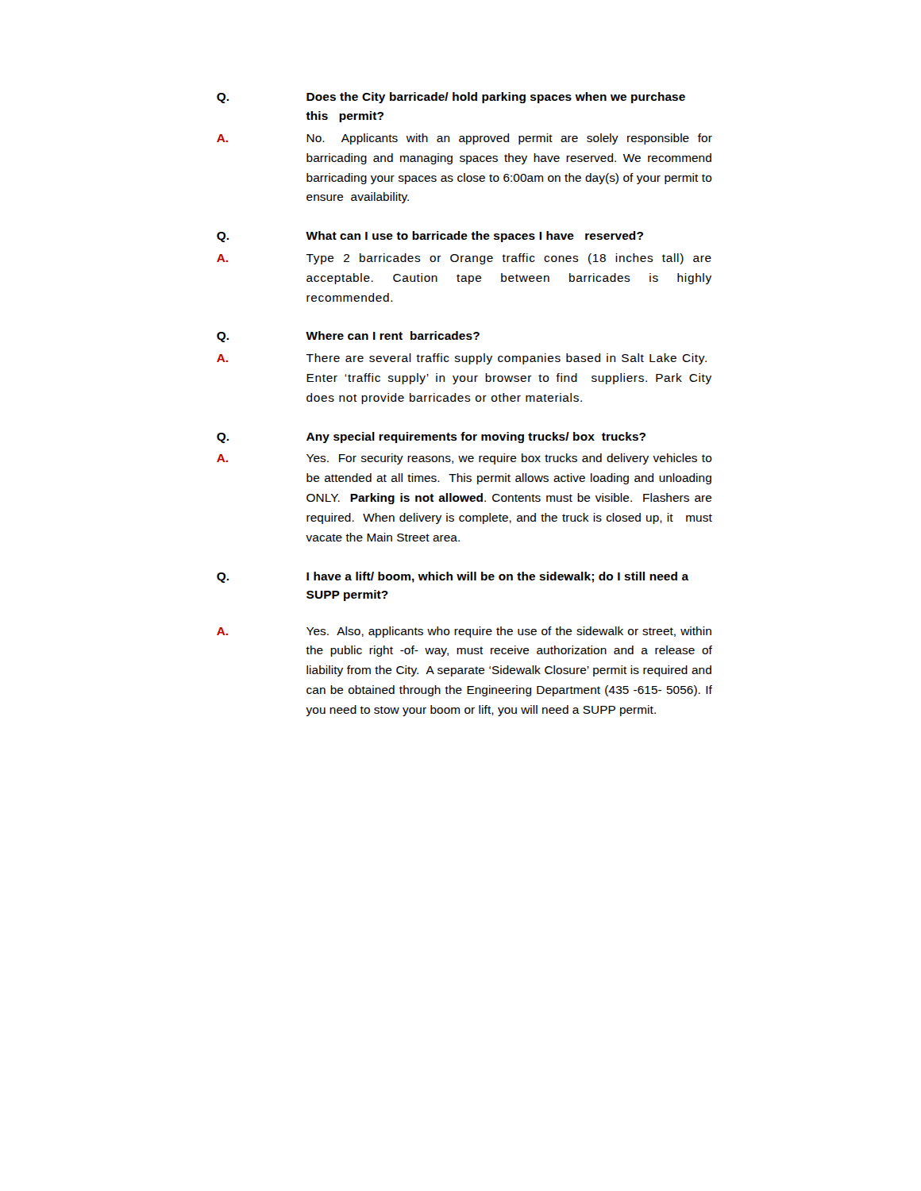Q.
Does the City barricade/ hold parking spaces when we purchase this permit?
A.
No. Applicants with an approved permit are solely responsible for barricading and managing spaces they have reserved. We recommend barricading your spaces as close to 6:00am on the day(s) of your permit to ensure availability.
Q.
What can I use to barricade the spaces I have reserved?
A.
Type 2 barricades or Orange traffic cones (18 inches tall) are acceptable. Caution tape between barricades is highly recommended.
Q.
Where can I rent barricades?
A.
There are several traffic supply companies based in Salt Lake City. Enter ‘traffic supply’ in your browser to find suppliers. Park City does not provide barricades or other materials.
Q.
Any special requirements for moving trucks/ box trucks?
A.
Yes. For security reasons, we require box trucks and delivery vehicles to be attended at all times. This permit allows active loading and unloading ONLY. Parking is not allowed. Contents must be visible. Flashers are required. When delivery is complete, and the truck is closed up, it must vacate the Main Street area.
Q.
I have a lift/ boom, which will be on the sidewalk; do I still need a SUPP permit?
A.
Yes. Also, applicants who require the use of the sidewalk or street, within the public right -of- way, must receive authorization and a release of liability from the City. A separate ‘Sidewalk Closure’ permit is required and can be obtained through the Engineering Department (435 -615- 5056). If you need to stow your boom or lift, you will need a SUPP permit.